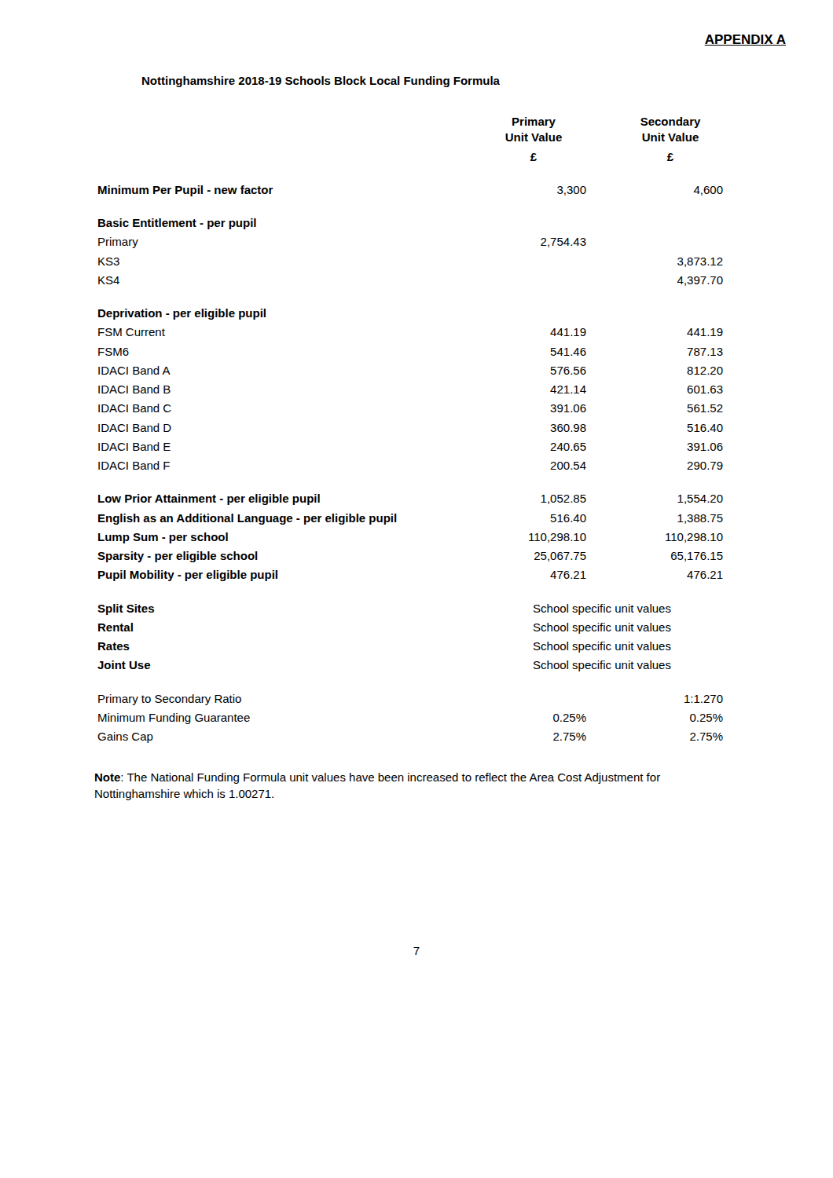APPENDIX A
Nottinghamshire 2018-19 Schools Block Local Funding Formula
| | Primary Unit Value | Secondary Unit Value |
| | £ | £ |
| Minimum Per Pupil - new factor | 3,300 | 4,600 |
| Basic Entitlement - per pupil | | |
| Primary | 2,754.43 | |
| KS3 | | 3,873.12 |
| KS4 | | 4,397.70 |
| Deprivation - per eligible pupil | | |
| FSM Current | 441.19 | 441.19 |
| FSM6 | 541.46 | 787.13 |
| IDACI Band A | 576.56 | 812.20 |
| IDACI Band B | 421.14 | 601.63 |
| IDACI Band C | 391.06 | 561.52 |
| IDACI Band D | 360.98 | 516.40 |
| IDACI Band E | 240.65 | 391.06 |
| IDACI Band F | 200.54 | 290.79 |
| Low Prior Attainment - per eligible pupil | 1,052.85 | 1,554.20 |
| English as an Additional Language - per eligible pupil | 516.40 | 1,388.75 |
| Lump Sum - per school | 110,298.10 | 110,298.10 |
| Sparsity - per eligible school | 25,067.75 | 65,176.15 |
| Pupil Mobility - per eligible pupil | 476.21 | 476.21 |
| Split Sites | School specific unit values |
| Rental | School specific unit values |
| Rates | School specific unit values |
| Joint Use | School specific unit values |
| Primary to Secondary Ratio | | 1:1.270 |
| Minimum Funding Guarantee | 0.25% | 0.25% |
| Gains Cap | 2.75% | 2.75% |
Note: The National Funding Formula unit values have been increased to reflect the Area Cost Adjustment for Nottinghamshire which is 1.00271.
7